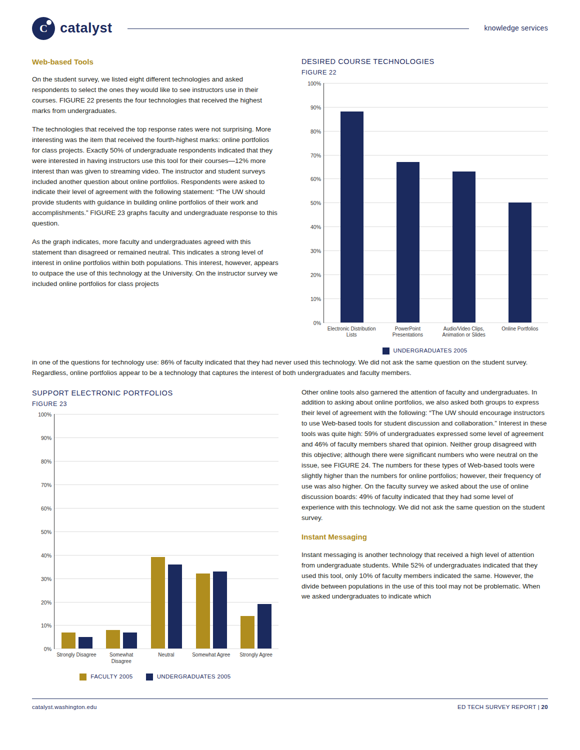C
catalyst
knowledge services
Web-based Tools
On the student survey, we listed eight different technologies and asked respondents to select the ones they would like to see instructors use in their courses. FIGURE 22 presents the four technologies that received the highest marks from undergraduates.
The technologies that received the top response rates were not surprising. More interesting was the item that received the fourth-highest marks: online portfolios for class projects. Exactly 50% of undergraduate respondents indicated that they were interested in having instructors use this tool for their courses—12% more interest than was given to streaming video. The instructor and student surveys included another question about online portfolios. Respondents were asked to indicate their level of agreement with the following statement: “The UW should provide students with guidance in building online portfolios of their work and accomplishments.” FIGURE 23 graphs faculty and undergraduate response to this question.
As the graph indicates, more faculty and undergraduates agreed with this statement than disagreed or remained neutral. This indicates a strong level of interest in online portfolios within both populations. This interest, however, appears to outpace the use of this technology at the University. On the instructor survey we included online portfolios for class projects
Desired Course Technologies
Figure 22
100%
90%
80%
70%
60%
50%
40%
30%
20%
10%
0%
Electronic Distribution
Lists
PowerPoint
Presentations
Audio/Video Clips,
Animation or Slides
Online Portfolios
UNDERGRADUATES 2005
in one of the questions for technology use: 86% of faculty indicated that they had never used this technology. We did not ask the same question on the student survey. Regardless, online portfolios appear to be a technology that captures the interest of both undergraduates and faculty members.
Support Electronic Portfolios
Figure 23
100%
90%
80%
70%
60%
50%
40%
30%
20%
10%
0%
Strongly Disagree
Somewhat Disagree
Neutral
Somewhat Agree
Strongly Agree
FACULTY 2005 UNDERGRADUATES 2005
Other online tools also garnered the attention of faculty and undergraduates. In addition to asking about online portfolios, we also asked both groups to express their level of agreement with the following: “The UW should encourage instructors to use Web-based tools for student discussion and collaboration.” Interest in these tools was quite high: 59% of undergraduates expressed some level of agreement and 46% of faculty members shared that opinion. Neither group disagreed with this objective; although there were significant numbers who were neutral on the issue, see FIGURE 24. The numbers for these types of Web-based tools were slightly higher than the numbers for online portfolios; however, their frequency of use was also higher. On the faculty survey we asked about the use of online discussion boards: 49% of faculty indicated that they had some level of experience with this technology. We did not ask the same question on the student survey.
Instant Messaging
Instant messaging is another technology that received a high level of attention from undergraduate students. While 52% of undergraduates indicated that they used this tool, only 10% of faculty members indicated the same. However, the divide between populations in the use of this tool may not be problematic. When we asked undergraduates to indicate which
catalyst.washington.edu
ED TECH SURVEY REPORT | 20